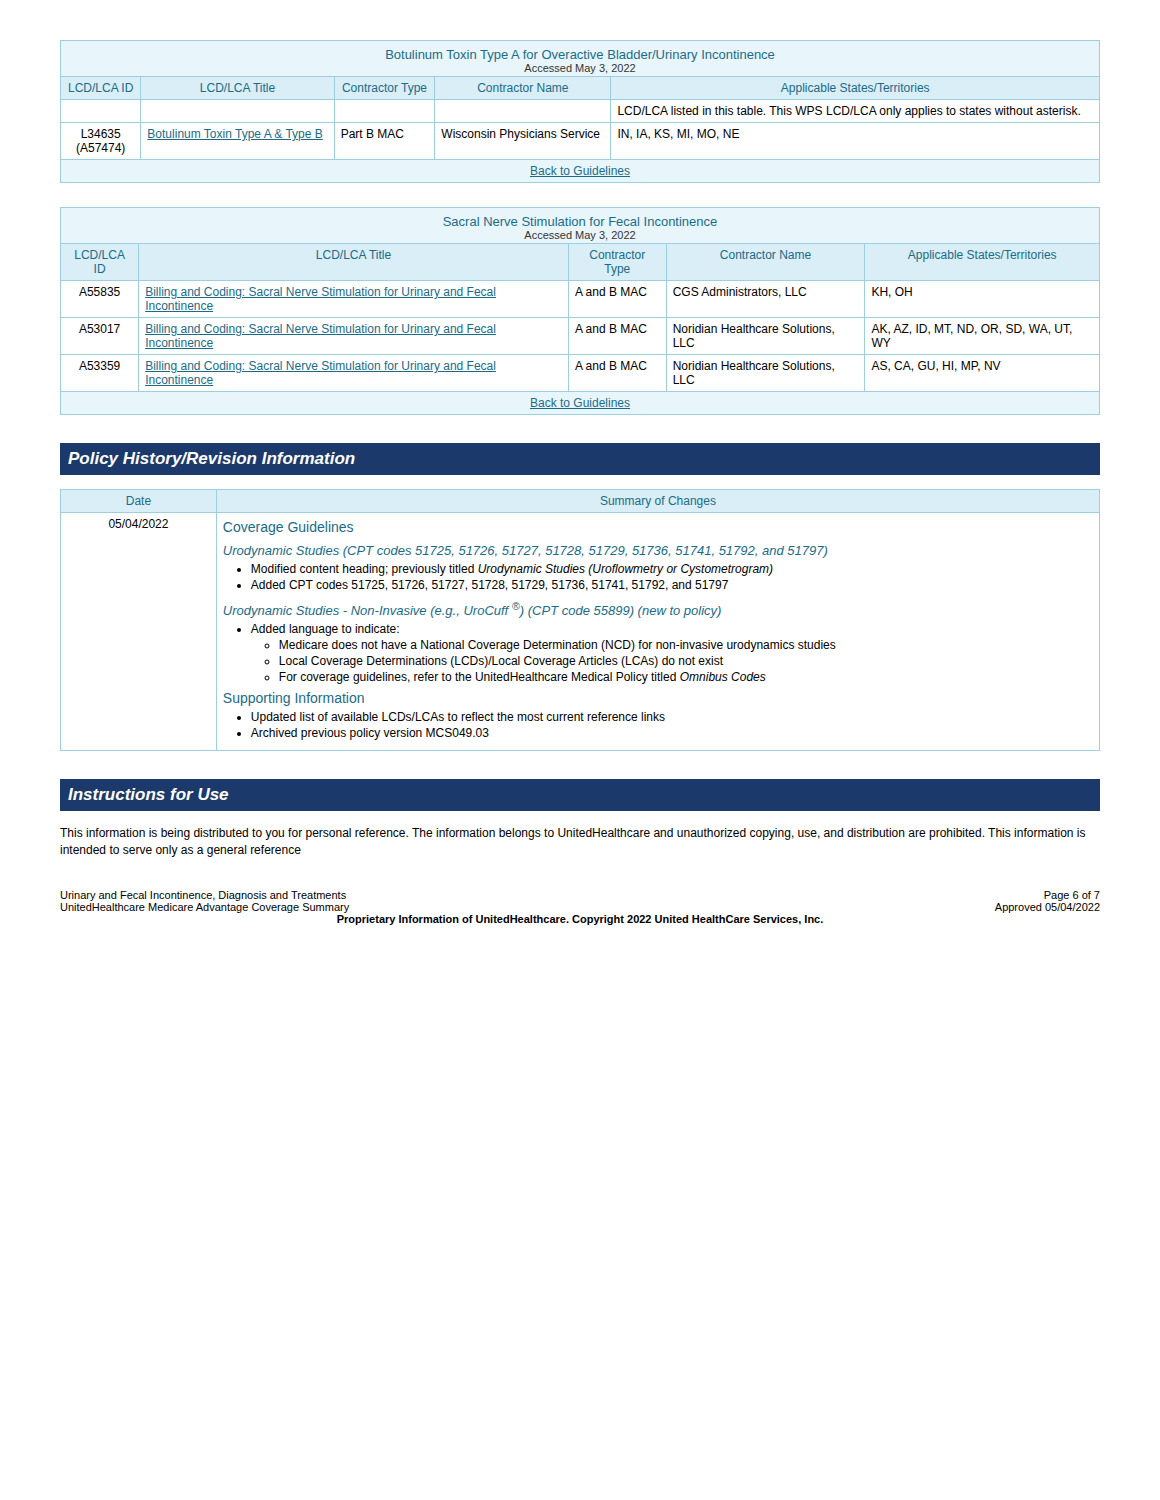| Botulinum Toxin Type A for Overactive Bladder/Urinary Incontinence Accessed May 3, 2022 |
| LCD/LCA ID | LCD/LCA Title | Contractor Type | Contractor Name | Applicable States/Territories |
| | | | | LCD/LCA listed in this table. This WPS LCD/LCA only applies to states without asterisk. |
| L34635 (A57474) | Botulinum Toxin Type A & Type B | Part B MAC | Wisconsin Physicians Service | IN, IA, KS, MI, MO, NE |
| Back to Guidelines |
| Sacral Nerve Stimulation for Fecal Incontinence Accessed May 3, 2022 |
| LCD/LCA ID | LCD/LCA Title | Contractor Type | Contractor Name | Applicable States/Territories |
| A55835 | Billing and Coding: Sacral Nerve Stimulation for Urinary and Fecal Incontinence | A and B MAC | CGS Administrators, LLC | KH, OH |
| A53017 | Billing and Coding: Sacral Nerve Stimulation for Urinary and Fecal Incontinence | A and B MAC | Noridian Healthcare Solutions, LLC | AK, AZ, ID, MT, ND, OR, SD, WA, UT, WY |
| A53359 | Billing and Coding: Sacral Nerve Stimulation for Urinary and Fecal Incontinence | A and B MAC | Noridian Healthcare Solutions, LLC | AS, CA, GU, HI, MP, NV |
| Back to Guidelines |
Policy History/Revision Information
| Date | Summary of Changes |
| --- | --- |
| 05/04/2022 | Coverage Guidelines Urodynamic Studies (CPT codes 51725, 51726, 51727, 51728, 51729, 51736, 51741, 51792, and 51797) Modified content heading; previously titled Urodynamic Studies (Uroflowmetry or Cystometrogram) Added CPT codes 51725, 51726, 51727, 51728, 51729, 51736, 51741, 51792, and 51797 Urodynamic Studies - Non-Invasive (e.g., UroCuff ® ) (CPT code 55899) (new to policy) Added language to indicate: Medicare does not have a National Coverage Determination (NCD) for non-invasive urodynamics studies Local Coverage Determinations (LCDs)/Local Coverage Articles (LCAs) do not exist For coverage guidelines, refer to the UnitedHealthcare Medical Policy titled Omnibus Codes Supporting Information Updated list of available LCDs/LCAs to reflect the most current reference links Archived previous policy version MCS049.03 |
Instructions for Use
This information is being distributed to you for personal reference. The information belongs to UnitedHealthcare and unauthorized copying, use, and distribution are prohibited. This information is intended to serve only as a general reference
| Urinary and Fecal Incontinence, Diagnosis and Treatments | Page 6 of 7 |
| UnitedHealthcare Medicare Advantage Coverage Summary | Approved 05/04/2022 |
| Proprietary Information of UnitedHealthcare. Copyright 2022 United HealthCare Services, Inc. |